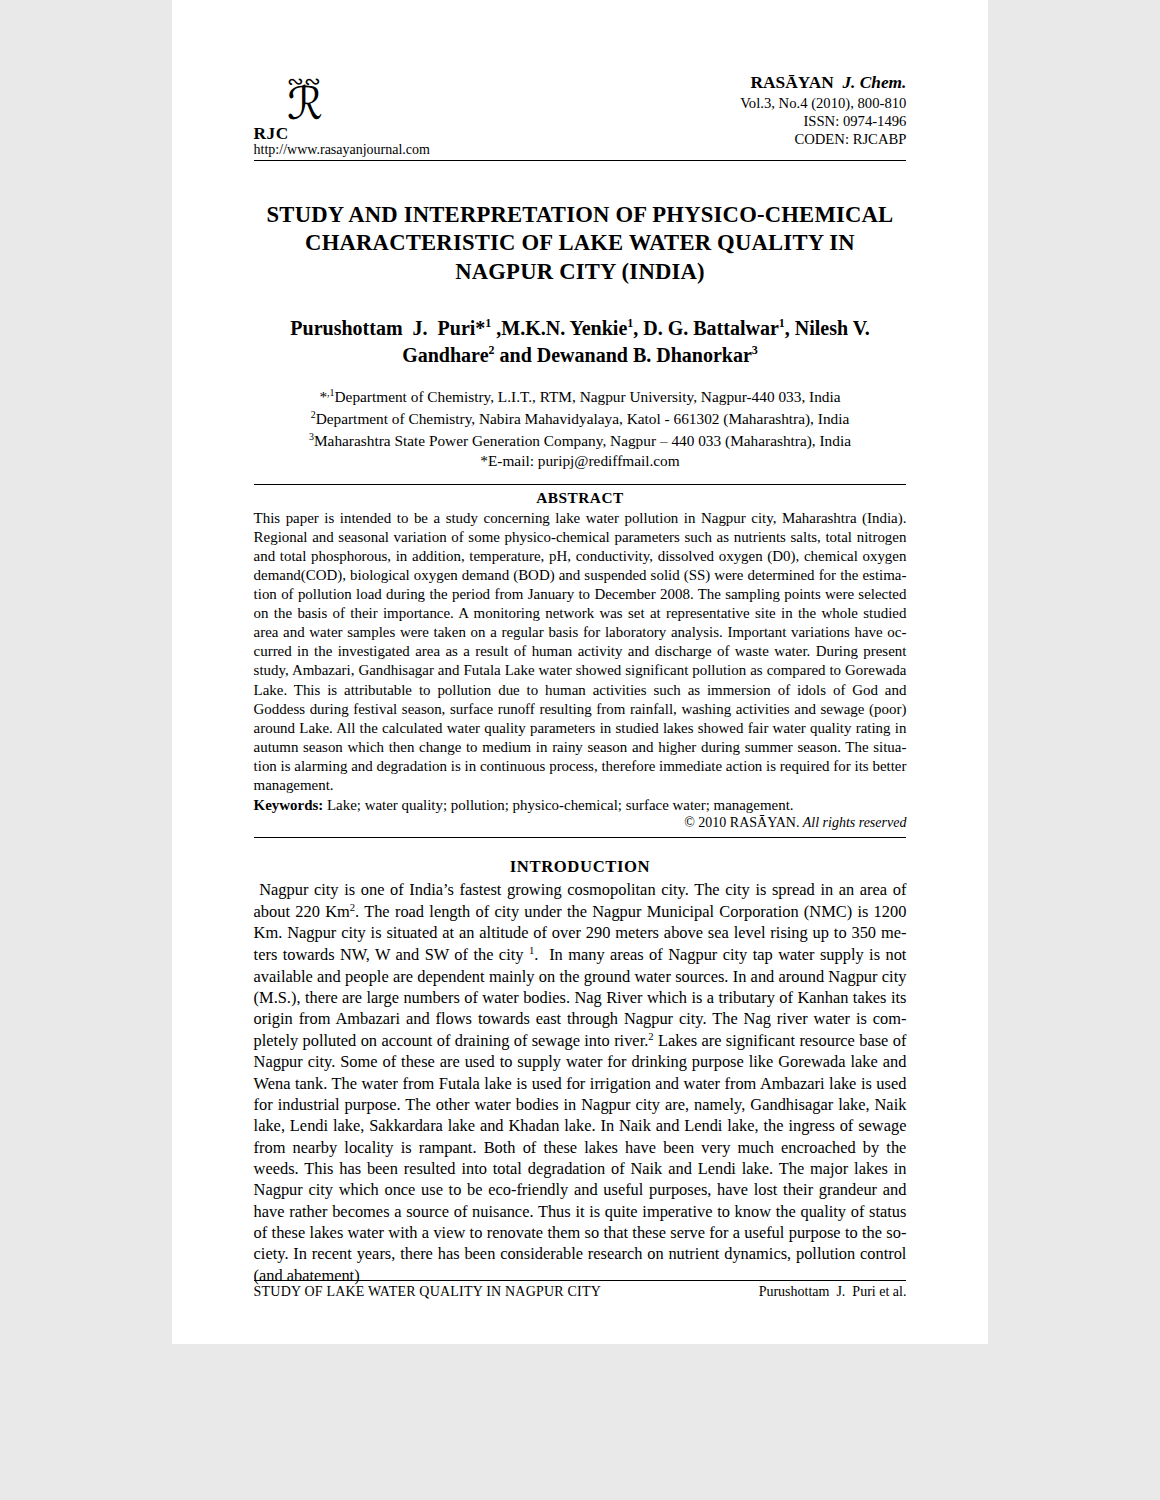∾∾ℛ
RJC
http://www.rasayanjournal.com
RASĀYAN J. Chem.
Vol.3, No.4 (2010), 800-810
ISSN: 0974-1496
CODEN: RJCABP
STUDY AND INTERPRETATION OF PHYSICO-CHEMICAL CHARACTERISTIC OF LAKE WATER QUALITY IN NAGPUR CITY (INDIA)
Purushottam J. Puri*1 ,M.K.N. Yenkie1, D. G. Battalwar1, Nilesh V. Gandhare2 and Dewanand B. Dhanorkar3
*,1Department of Chemistry, L.I.T., RTM, Nagpur University, Nagpur-440 033, India
2Department of Chemistry, Nabira Mahavidyalaya, Katol - 661302 (Maharashtra), India
3Maharashtra State Power Generation Company, Nagpur – 440 033 (Maharashtra), India
*E-mail: puripj@rediffmail.com
ABSTRACT
This paper is intended to be a study concerning lake water pollution in Nagpur city, Maharashtra (India). Regional and seasonal variation of some physico-chemical parameters such as nutrients salts, total nitrogen and total phosphorous, in addition, temperature, pH, conductivity, dissolved oxygen (D0), chemical oxygen demand(COD), biological oxygen demand (BOD) and suspended solid (SS) were determined for the estimation of pollution load during the period from January to December 2008. The sampling points were selected on the basis of their importance. A monitoring network was set at representative site in the whole studied area and water samples were taken on a regular basis for laboratory analysis. Important variations have occurred in the investigated area as a result of human activity and discharge of waste water. During present study, Ambazari, Gandhisagar and Futala Lake water showed significant pollution as compared to Gorewada Lake. This is attributable to pollution due to human activities such as immersion of idols of God and Goddess during festival season, surface runoff resulting from rainfall, washing activities and sewage (poor) around Lake. All the calculated water quality parameters in studied lakes showed fair water quality rating in autumn season which then change to medium in rainy season and higher during summer season. The situation is alarming and degradation is in continuous process, therefore immediate action is required for its better management.
Keywords: Lake; water quality; pollution; physico-chemical; surface water; management.
© 2010 RASĀYAN. All rights reserved
INTRODUCTION
Nagpur city is one of India’s fastest growing cosmopolitan city. The city is spread in an area of about 220 Km2. The road length of city under the Nagpur Municipal Corporation (NMC) is 1200 Km. Nagpur city is situated at an altitude of over 290 meters above sea level rising up to 350 meters towards NW, W and SW of the city 1. In many areas of Nagpur city tap water supply is not available and people are dependent mainly on the ground water sources. In and around Nagpur city (M.S.), there are large numbers of water bodies. Nag River which is a tributary of Kanhan takes its origin from Ambazari and flows towards east through Nagpur city. The Nag river water is completely polluted on account of draining of sewage into river.2 Lakes are significant resource base of Nagpur city. Some of these are used to supply water for drinking purpose like Gorewada lake and Wena tank. The water from Futala lake is used for irrigation and water from Ambazari lake is used for industrial purpose. The other water bodies in Nagpur city are, namely, Gandhisagar lake, Naik lake, Lendi lake, Sakkardara lake and Khadan lake. In Naik and Lendi lake, the ingress of sewage from nearby locality is rampant. Both of these lakes have been very much encroached by the weeds. This has been resulted into total degradation of Naik and Lendi lake. The major lakes in Nagpur city which once use to be eco-friendly and useful purposes, have lost their grandeur and have rather becomes a source of nuisance. Thus it is quite imperative to know the quality of status of these lakes water with a view to renovate them so that these serve for a useful purpose to the society. In recent years, there has been considerable research on nutrient dynamics, pollution control (and abatement)
STUDY OF LAKE WATER QUALITY IN NAGPUR CITY
Purushottam J. Puri et al.